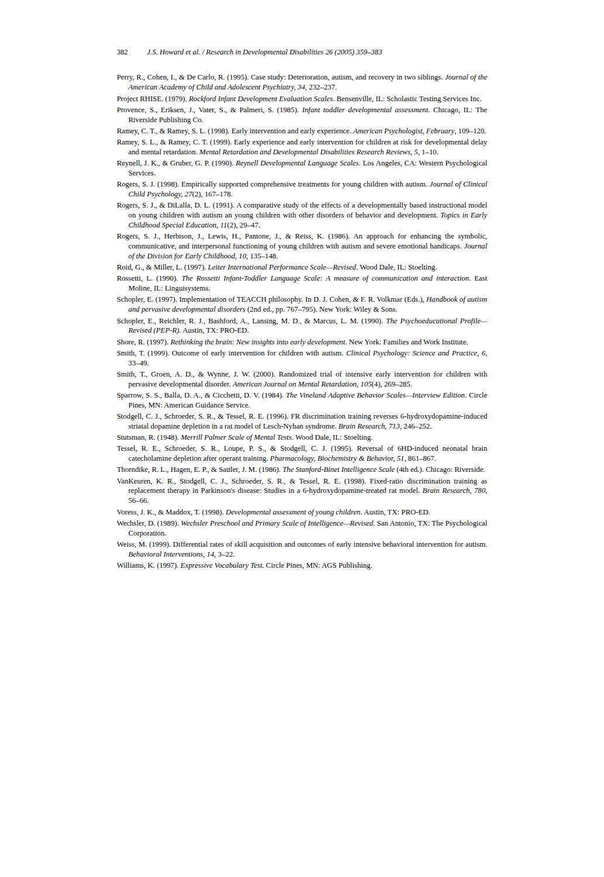382 J.S. Howard et al. / Research in Developmental Disabilities 26 (2005) 359–383
Perry, R., Cohen, I., & De Carlo, R. (1995). Case study: Deterioration, autism, and recovery in two siblings. Journal of the American Academy of Child and Adolescent Psychiatry, 34, 232–237.
Project RHISE. (1979). Rockford Infant Development Evaluation Scales. Bensenville, IL: Scholastic Testing Services Inc.
Provence, S., Eriksen, J., Vater, S., & Palmeri, S. (1985). Infant toddler developmental assessment. Chicago, IL: The Riverside Publishing Co.
Ramey, C. T., & Ramey, S. L. (1998). Early intervention and early experience. American Psychologist, February, 109–120.
Ramey, S. L., & Ramey, C. T. (1999). Early experience and early intervention for children at risk for developmental delay and mental retardation. Mental Retardation and Developmental Disabilities Research Reviews, 5, 1–10.
Reynell, J. K., & Gruber, G. P. (1990). Reynell Developmental Language Scales. Los Angeles, CA: Western Psychological Services.
Rogers, S. J. (1998). Empirically supported comprehensive treatments for young children with autism. Journal of Clinical Child Psychology, 27(2), 167–178.
Rogers, S. J., & DiLalla, D. L. (1991). A comparative study of the effects of a developmentally based instructional model on young children with autism an young children with other disorders of behavior and development. Topics in Early Childhood Special Education, 11(2), 29–47.
Rogers, S. J., Herbison, J., Lewis, H., Pantone, J., & Reiss, K. (1986). An approach for enhancing the symbolic, communicative, and interpersonal functioning of young children with autism and severe emotional handicaps. Journal of the Division for Early Childhood, 10, 135–148.
Roid, G., & Miller, L. (1997). Leiter International Performance Scale—Revised. Wood Dale, IL: Stoelting.
Rossetti, L. (1990). The Rossetti Infant-Toddler Language Scale: A measure of communication and interaction. East Moline, IL: Linguisystems.
Schopler, E. (1997). Implementation of TEACCH philosophy. In D. J. Cohen, & F. R. Volkmar (Eds.), Handbook of autism and pervasive developmental disorders (2nd ed., pp. 767–795). New York: Wiley & Sons.
Schopler, E., Reichler, R. J., Bashford, A., Lansing, M. D., & Marcus, L. M. (1990). The Psychoeducational Profile—Revised (PEP-R). Austin, TX: PRO-ED.
Shore, R. (1997). Rethinking the brain: New insights into early development. New York: Families and Work Institute.
Smith, T. (1999). Outcome of early intervention for children with autism. Clinical Psychology: Science and Practice, 6, 33–49.
Smith, T., Groen, A. D., & Wynne, J. W. (2000). Randomized trial of intensive early intervention for children with pervasive developmental disorder. American Journal on Mental Retardation, 105(4), 269–285.
Sparrow, S. S., Balla, D. A., & Cicchetti, D. V. (1984). The Vineland Adaptive Behavior Scales—Interview Edition. Circle Pines, MN: American Guidance Service.
Stodgell, C. J., Schroeder, S. R., & Tessel, R. E. (1996). FR discrimination training reverses 6-hydroxydopamine-induced striatal dopamine depletion in a rat model of Lesch-Nyhan syndrome. Brain Research, 713, 246–252.
Stutsman, R. (1948). Merrill Palmer Scale of Mental Tests. Wood Dale, IL: Stoelting.
Tessel, R. E., Schroeder, S. R., Loupe, P. S., & Stodgell, C. J. (1995). Reversal of 6HD-induced neonatal brain catecholamine depletion after operant training. Pharmacology, Biochemistry & Behavior, 51, 861–867.
Thorndike, R. L., Hagen, E. P., & Sattler, J. M. (1986). The Stanford-Binet Intelligence Scale (4th ed.). Chicago: Riverside.
VanKeuren, K. R., Stodgell, C. J., Schroeder, S. R., & Tessel, R. E. (1998). Fixed-ratio discrimination training as replacement therapy in Parkinson's disease: Studies in a 6-hydroxydopamine-treated rat model. Brain Research, 780, 56–66.
Voress, J. K., & Maddox, T. (1998). Developmental assessment of young children. Austin, TX: PRO-ED.
Wechsler, D. (1989). Wechsler Preschool and Primary Scale of Intelligence—Revised. San Antonio, TX: The Psychological Corporation.
Weiss, M. (1999). Differential rates of skill acquisition and outcomes of early intensive behavioral intervention for autism. Behavioral Interventions, 14, 3–22.
Williams, K. (1997). Expressive Vocabulary Test. Circle Pines, MN: AGS Publishing.